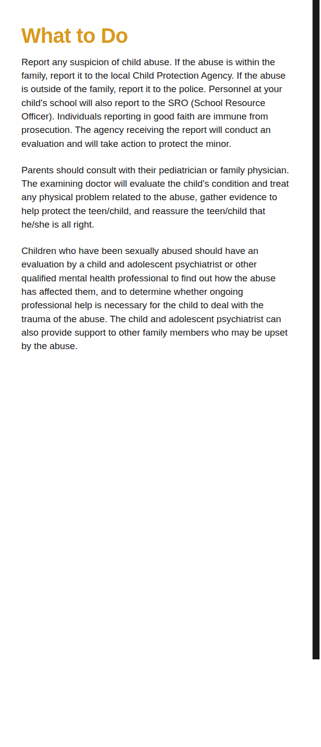What to Do
Report any suspicion of child abuse. If the abuse is within the family, report it to the local Child Protection Agency. If the abuse is outside of the family, report it to the police. Personnel at your child's school will also report to the SRO (School Resource Officer). Individuals reporting in good faith are immune from prosecution. The agency receiving the report will conduct an evaluation and will take action to protect the minor.
Parents should consult with their pediatrician or family physician. The examining doctor will evaluate the child's condition and treat any physical problem related to the abuse, gather evidence to help protect the teen/child, and reassure the teen/child that he/she is all right.
Children who have been sexually abused should have an evaluation by a child and adolescent psychiatrist or other qualified mental health professional to find out how the abuse has affected them, and to determine whether ongoing professional help is necessary for the child to deal with the trauma of the abuse. The child and adolescent psychiatrist can also provide support to other family members who may be upset by the abuse.